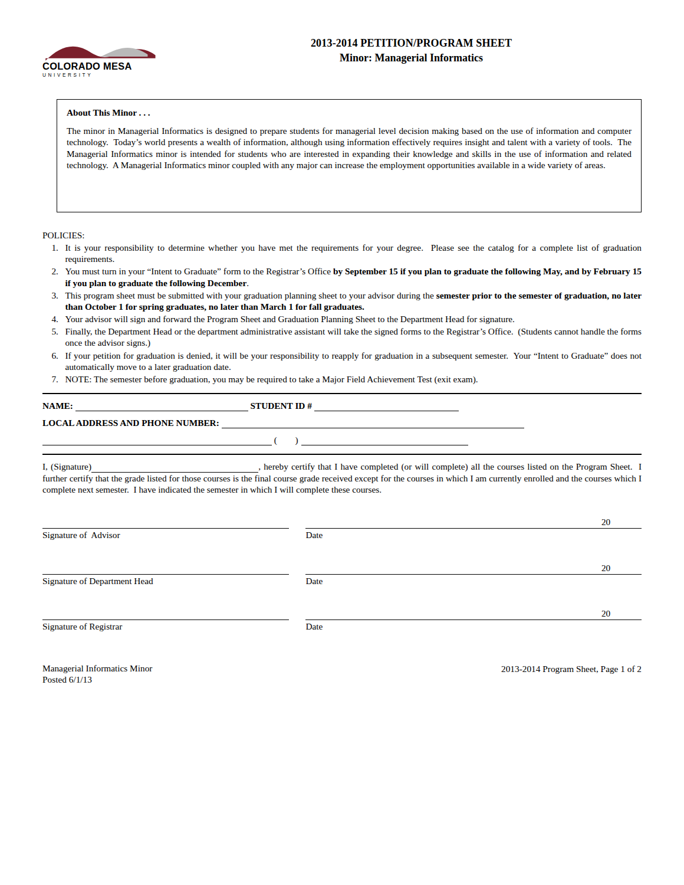COLORADO MESA UNIVERSITY
2013-2014 PETITION/PROGRAM SHEET
Minor: Managerial Informatics
About This Minor . . .
The minor in Managerial Informatics is designed to prepare students for managerial level decision making based on the use of information and computer technology. Today’s world presents a wealth of information, although using information effectively requires insight and talent with a variety of tools. The Managerial Informatics minor is intended for students who are interested in expanding their knowledge and skills in the use of information and related technology. A Managerial Informatics minor coupled with any major can increase the employment opportunities available in a wide variety of areas.
POLICIES:
It is your responsibility to determine whether you have met the requirements for your degree. Please see the catalog for a complete list of graduation requirements.
You must turn in your “Intent to Graduate” form to the Registrar’s Office by September 15 if you plan to graduate the following May, and by February 15 if you plan to graduate the following December.
This program sheet must be submitted with your graduation planning sheet to your advisor during the semester prior to the semester of graduation, no later than October 1 for spring graduates, no later than March 1 for fall graduates.
Your advisor will sign and forward the Program Sheet and Graduation Planning Sheet to the Department Head for signature.
Finally, the Department Head or the department administrative assistant will take the signed forms to the Registrar’s Office. (Students cannot handle the forms once the advisor signs.)
If your petition for graduation is denied, it will be your responsibility to reapply for graduation in a subsequent semester. Your “Intent to Graduate” does not automatically move to a later graduation date.
NOTE: The semester before graduation, you may be required to take a Major Field Achievement Test (exit exam).
NAME: STUDENT ID #
LOCAL ADDRESS AND PHONE NUMBER:
( )
I, (Signature) , hereby certify that I have completed (or will complete) all the courses listed on the Program Sheet. I further certify that the grade listed for those courses is the final course grade received except for the courses in which I am currently enrolled and the courses which I complete next semester. I have indicated the semester in which I will complete these courses.
20
Signature of Advisor
Date
20
Signature of Department Head
Date
20
Signature of Registrar
Date
Managerial Informatics Minor
Posted 6/1/13
2013-2014 Program Sheet, Page 1 of 2